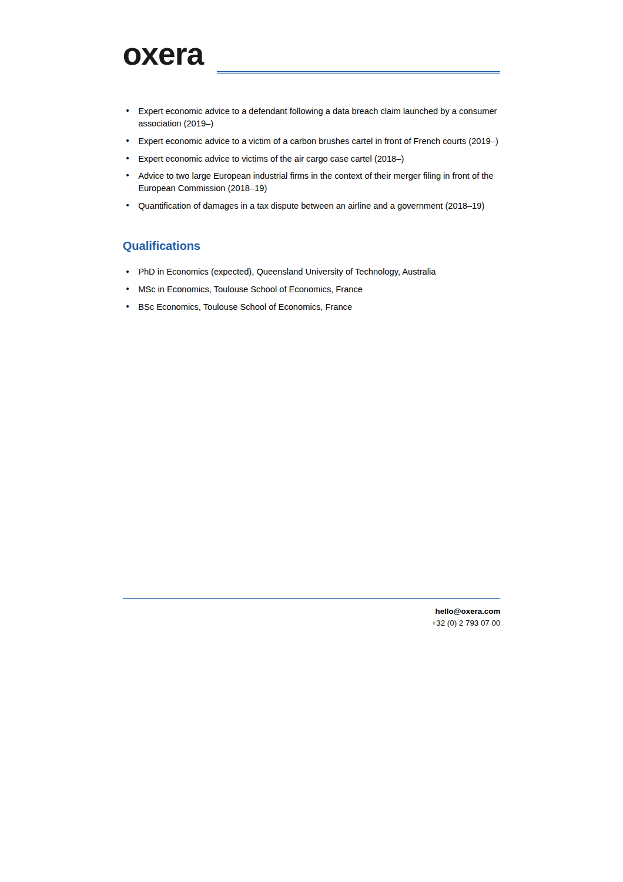oxera
Expert economic advice to a defendant following a data breach claim launched by a consumer association (2019–)
Expert economic advice to a victim of a carbon brushes cartel in front of French courts (2019–)
Expert economic advice to victims of the air cargo case cartel (2018–)
Advice to two large European industrial firms in the context of their merger filing in front of the European Commission (2018–19)
Quantification of damages in a tax dispute between an airline and a government (2018–19)
Qualifications
PhD in Economics (expected), Queensland University of Technology, Australia
MSc in Economics, Toulouse School of Economics, France
BSc Economics, Toulouse School of Economics, France
hello@oxera.com
+32 (0) 2 793 07 00